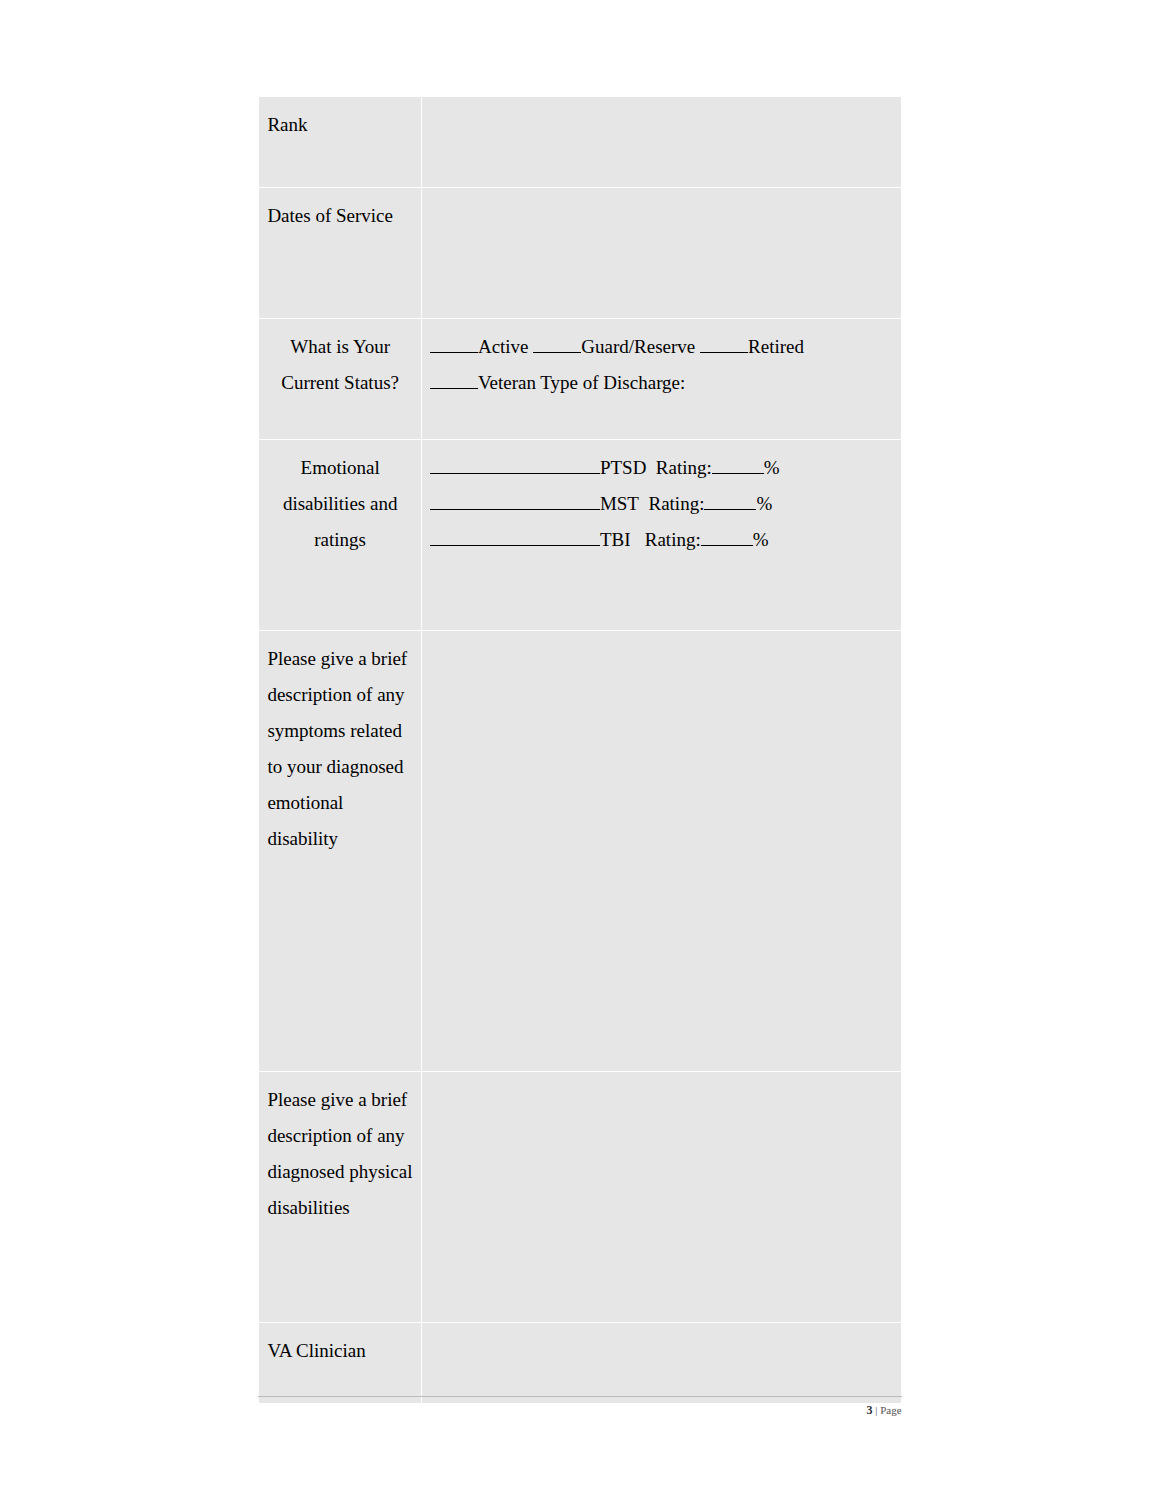| Rank | |
| Dates of Service | |
| What is Your Current Status? | Active Guard/Reserve Retired Veteran Type of Discharge: |
| Emotional disabilities and ratings | PTSD Rating: % MST Rating: % TBI Rating: % |
| Please give a brief description of any symptoms related to your diagnosed emotional disability | |
| Please give a brief description of any diagnosed physical disabilities | |
| VA Clinician | |
3 | Page